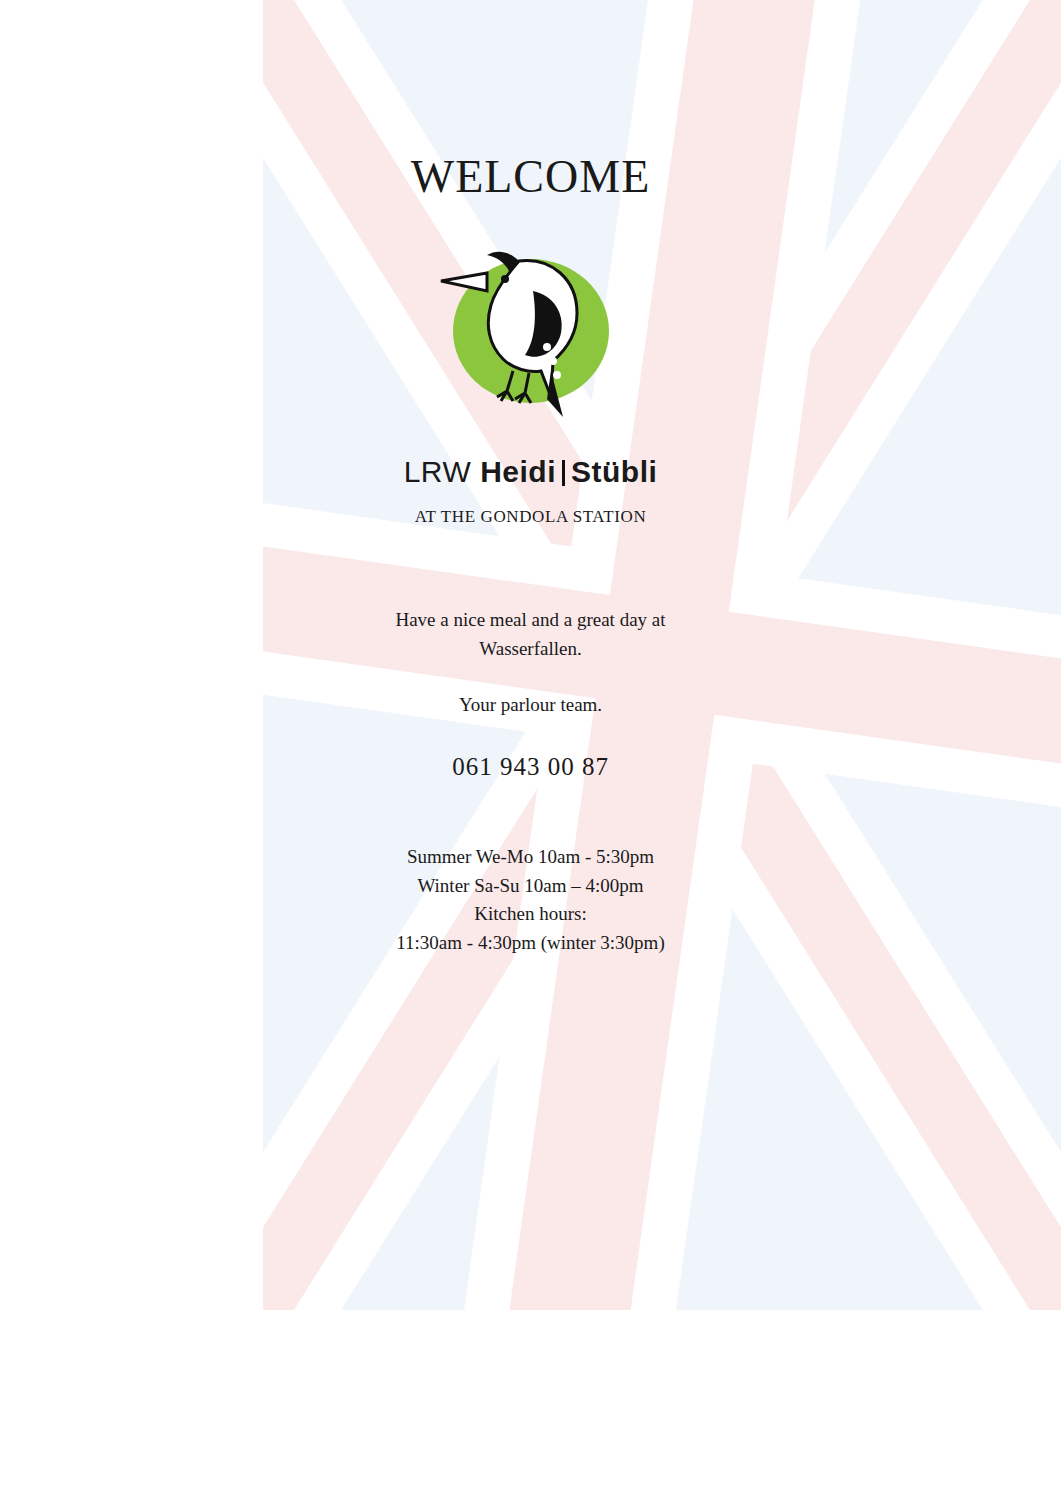WELCOME
LRW Heidi Stübli
AT THE GONDOLA STATION
Have a nice meal and a great day at
Wasserfallen.
Your parlour team.
061 943 00 87
Summer We-Mo 10am - 5:30pm
Winter Sa-Su 10am – 4:00pm
Kitchen hours:
11:30am - 4:30pm (winter 3:30pm)